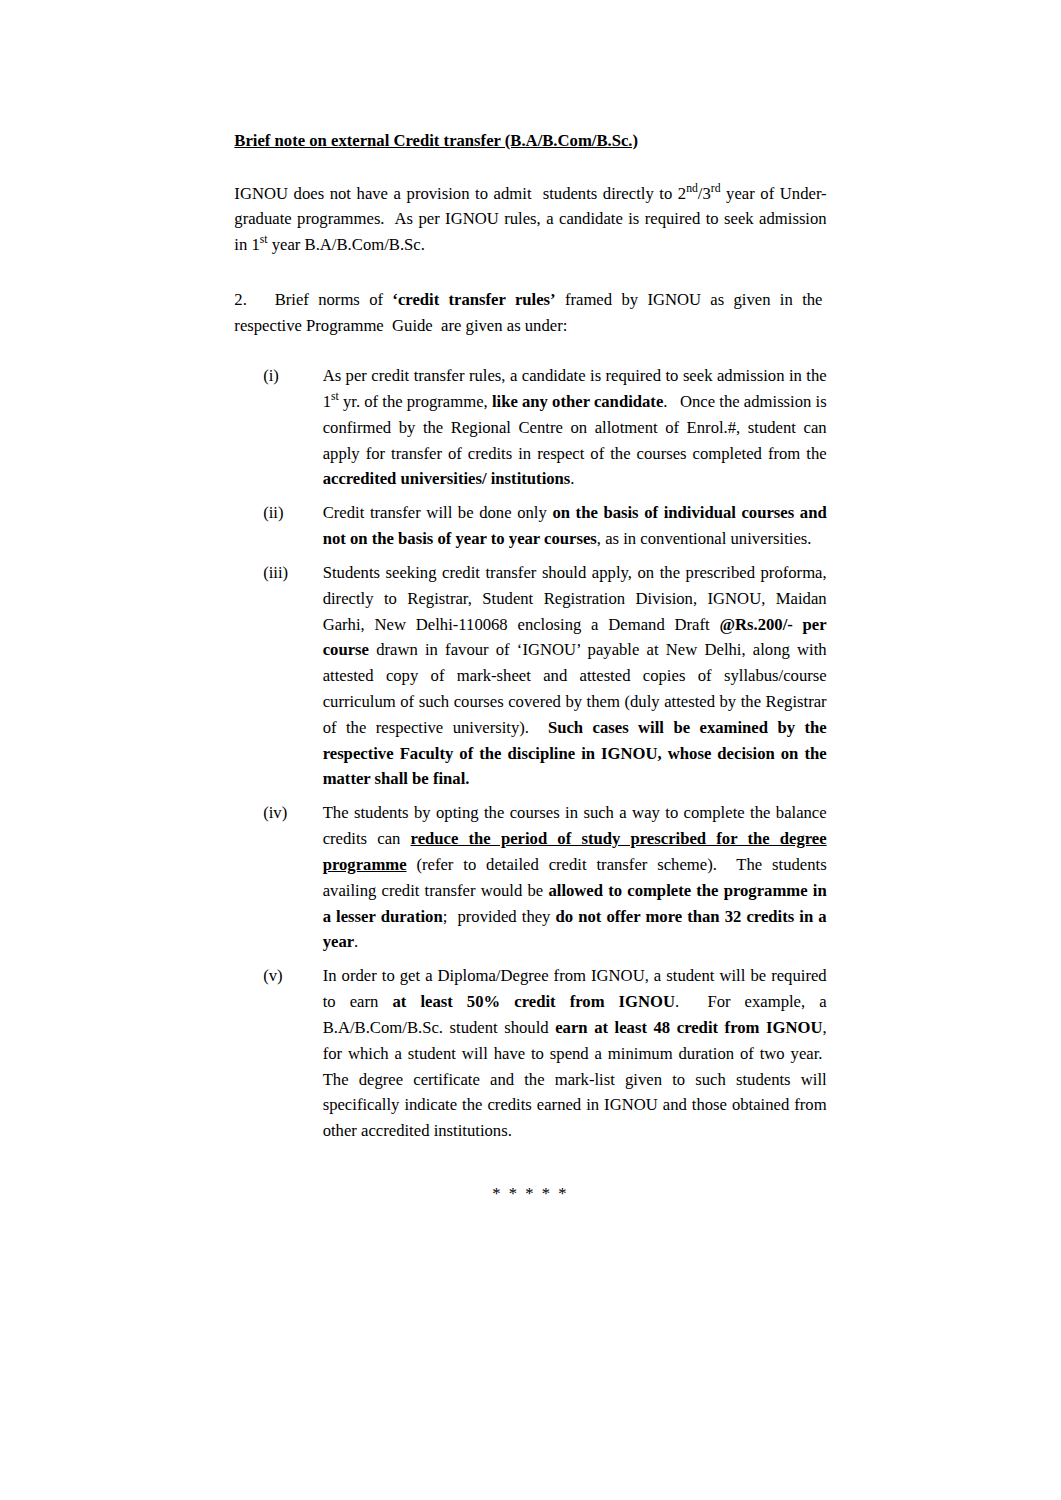Brief note on external Credit transfer (B.A/B.Com/B.Sc.)
IGNOU does not have a provision to admit students directly to 2nd/3rd year of Under-graduate programmes. As per IGNOU rules, a candidate is required to seek admission in 1st year B.A/B.Com/B.Sc.
2. Brief norms of ‘credit transfer rules’ framed by IGNOU as given in the respective Programme Guide are given as under:
(i) As per credit transfer rules, a candidate is required to seek admission in the 1st yr. of the programme, like any other candidate. Once the admission is confirmed by the Regional Centre on allotment of Enrol.#, student can apply for transfer of credits in respect of the courses completed from the accredited universities/ institutions.
(ii) Credit transfer will be done only on the basis of individual courses and not on the basis of year to year courses, as in conventional universities.
(iii) Students seeking credit transfer should apply, on the prescribed proforma, directly to Registrar, Student Registration Division, IGNOU, Maidan Garhi, New Delhi-110068 enclosing a Demand Draft @Rs.200/- per course drawn in favour of ‘IGNOU’ payable at New Delhi, along with attested copy of mark-sheet and attested copies of syllabus/course curriculum of such courses covered by them (duly attested by the Registrar of the respective university). Such cases will be examined by the respective Faculty of the discipline in IGNOU, whose decision on the matter shall be final.
(iv) The students by opting the courses in such a way to complete the balance credits can reduce the period of study prescribed for the degree programme (refer to detailed credit transfer scheme). The students availing credit transfer would be allowed to complete the programme in a lesser duration; provided they do not offer more than 32 credits in a year.
(v) In order to get a Diploma/Degree from IGNOU, a student will be required to earn at least 50% credit from IGNOU. For example, a B.A/B.Com/B.Sc. student should earn at least 48 credit from IGNOU, for which a student will have to spend a minimum duration of two year. The degree certificate and the mark-list given to such students will specifically indicate the credits earned in IGNOU and those obtained from other accredited institutions.
* * * * *